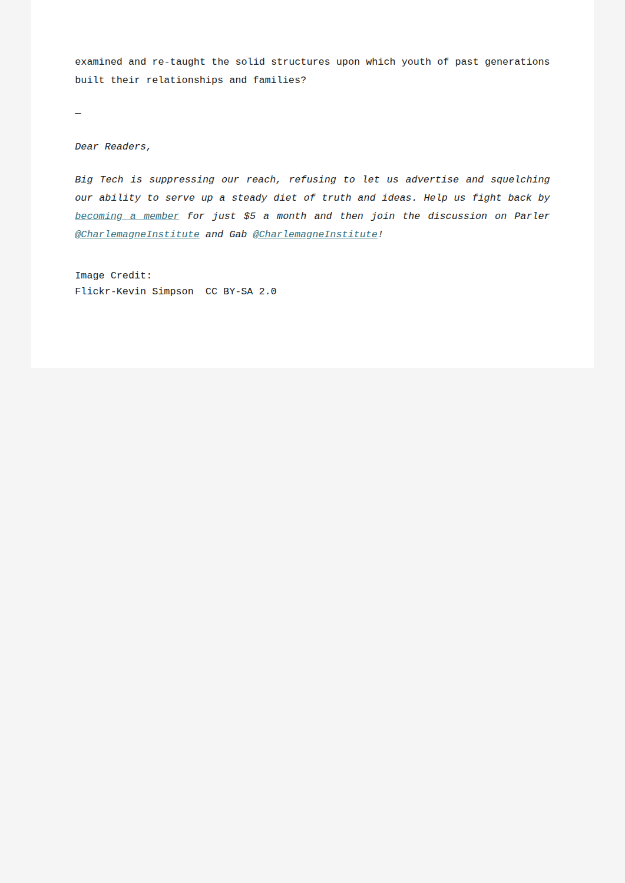examined and re-taught the solid structures upon which youth of past generations built their relationships and families?
—
Dear Readers,
Big Tech is suppressing our reach, refusing to let us advertise and squelching our ability to serve up a steady diet of truth and ideas. Help us fight back by becoming a member for just $5 a month and then join the discussion on Parler @CharlemagneInstitute and Gab @CharlemagneInstitute!
Image Credit:
Flickr-Kevin Simpson CC BY-SA 2.0